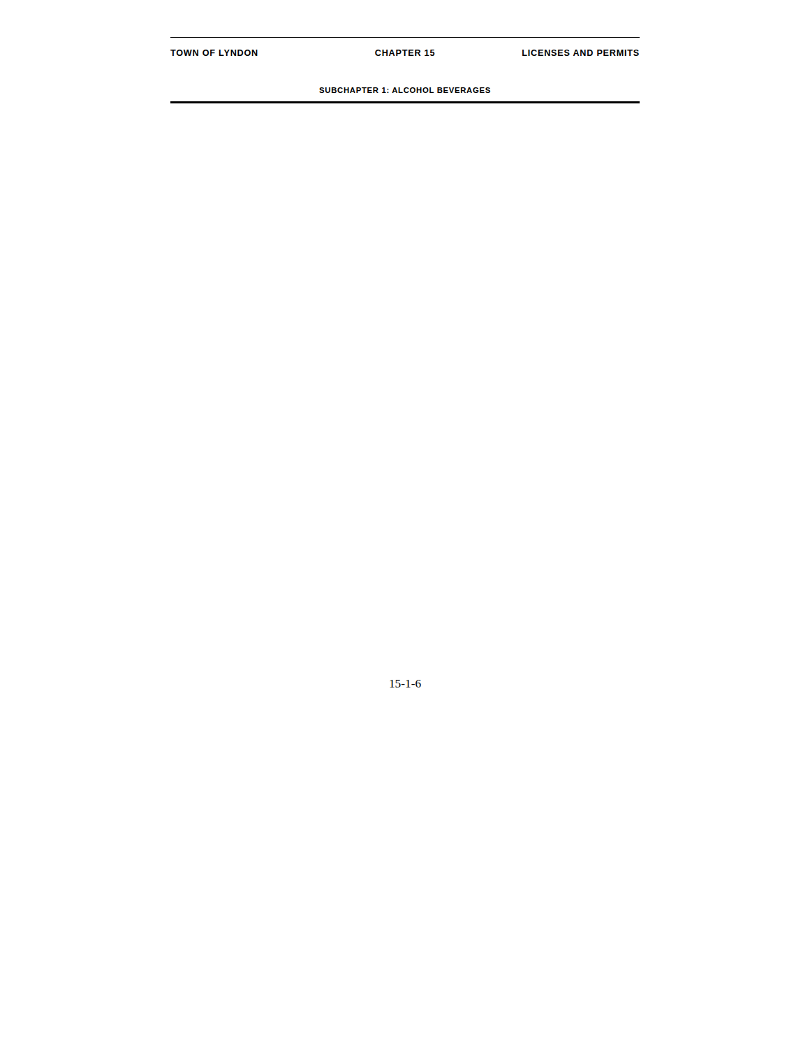Town of Lyndon
Chapter 15
Licenses and Permits
Subchapter 1: Alcohol Beverages
15-1-6